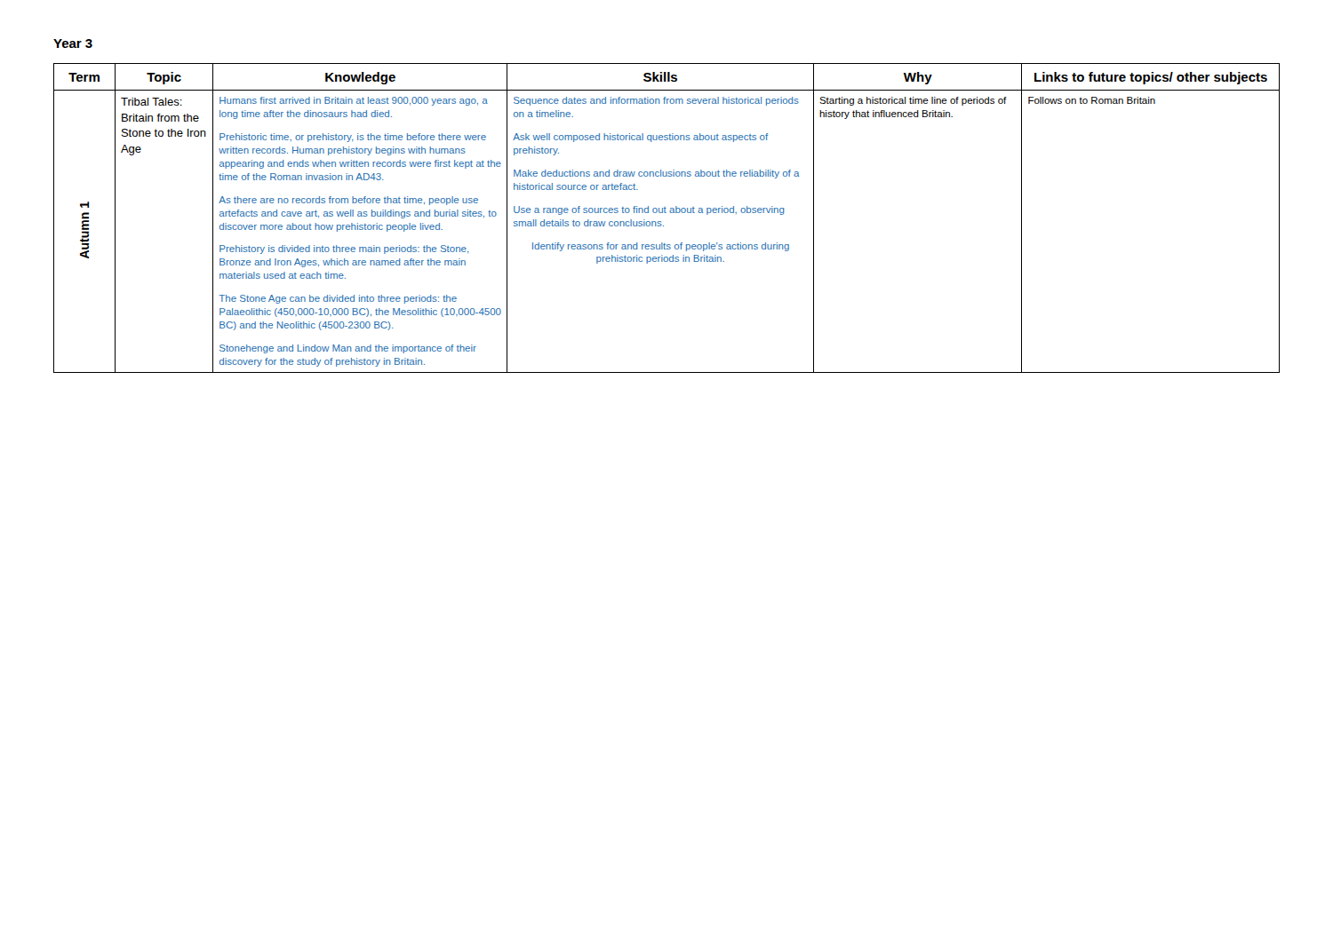Year 3
| Term | Topic | Knowledge | Skills | Why | Links to future topics/ other subjects |
| --- | --- | --- | --- | --- | --- |
| Autumn 1 | Tribal Tales: Britain from the Stone to the Iron Age | Humans first arrived in Britain at least 900,000 years ago, a long time after the dinosaurs had died. Prehistoric time, or prehistory, is the time before there were written records. Human prehistory begins with humans appearing and ends when written records were first kept at the time of the Roman invasion in AD43. As there are no records from before that time, people use artefacts and cave art, as well as buildings and burial sites, to discover more about how prehistoric people lived. Prehistory is divided into three main periods: the Stone, Bronze and Iron Ages, which are named after the main materials used at each time. The Stone Age can be divided into three periods: the Palaeolithic (450,000-10,000 BC), the Mesolithic (10,000-4500 BC) and the Neolithic (4500-2300 BC). Stonehenge and Lindow Man and the importance of their discovery for the study of prehistory in Britain. | Sequence dates and information from several historical periods on a timeline. Ask well composed historical questions about aspects of prehistory. Make deductions and draw conclusions about the reliability of a historical source or artefact. Use a range of sources to find out about a period, observing small details to draw conclusions. Identify reasons for and results of people's actions during prehistoric periods in Britain. | Starting a historical time line of periods of history that influenced Britain. | Follows on to Roman Britain |